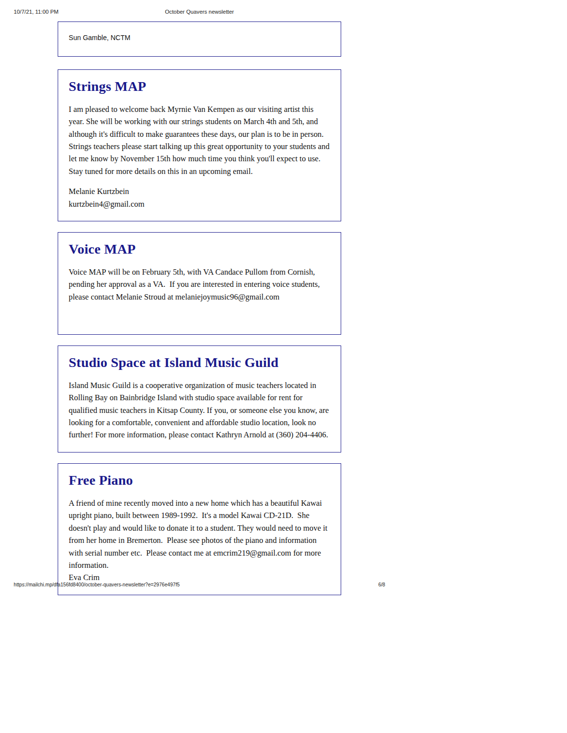10/7/21, 11:00 PM October Quavers newsletter
Sun Gamble, NCTM
Strings MAP
I am pleased to welcome back Myrnie Van Kempen as our visiting artist this year. She will be working with our strings students on March 4th and 5th, and although it's difficult to make guarantees these days, our plan is to be in person. Strings teachers please start talking up this great opportunity to your students and let me know by November 15th how much time you think you'll expect to use. Stay tuned for more details on this in an upcoming email.
Melanie Kurtzbein
kurtzbein4@gmail.com
Voice MAP
Voice MAP will be on February 5th, with VA Candace Pullom from Cornish, pending her approval as a VA. If you are interested in entering voice students, please contact Melanie Stroud at melaniejoymusic96@gmail.com
Studio Space at Island Music Guild
Island Music Guild is a cooperative organization of music teachers located in Rolling Bay on Bainbridge Island with studio space available for rent for qualified music teachers in Kitsap County. If you, or someone else you know, are looking for a comfortable, convenient and affordable studio location, look no further! For more information, please contact Kathryn Arnold at (360) 204-4406.
Free Piano
A friend of mine recently moved into a new home which has a beautiful Kawai upright piano, built between 1989-1992. It's a model Kawai CD-21D. She doesn't play and would like to donate it to a student. They would need to move it from her home in Bremerton. Please see photos of the piano and information with serial number etc. Please contact me at emcrim219@gmail.com for more information.
Eva Crim
https://mailchi.mp/dfa156fd8400/october-quavers-newsletter?e=2976e497f5 6/8